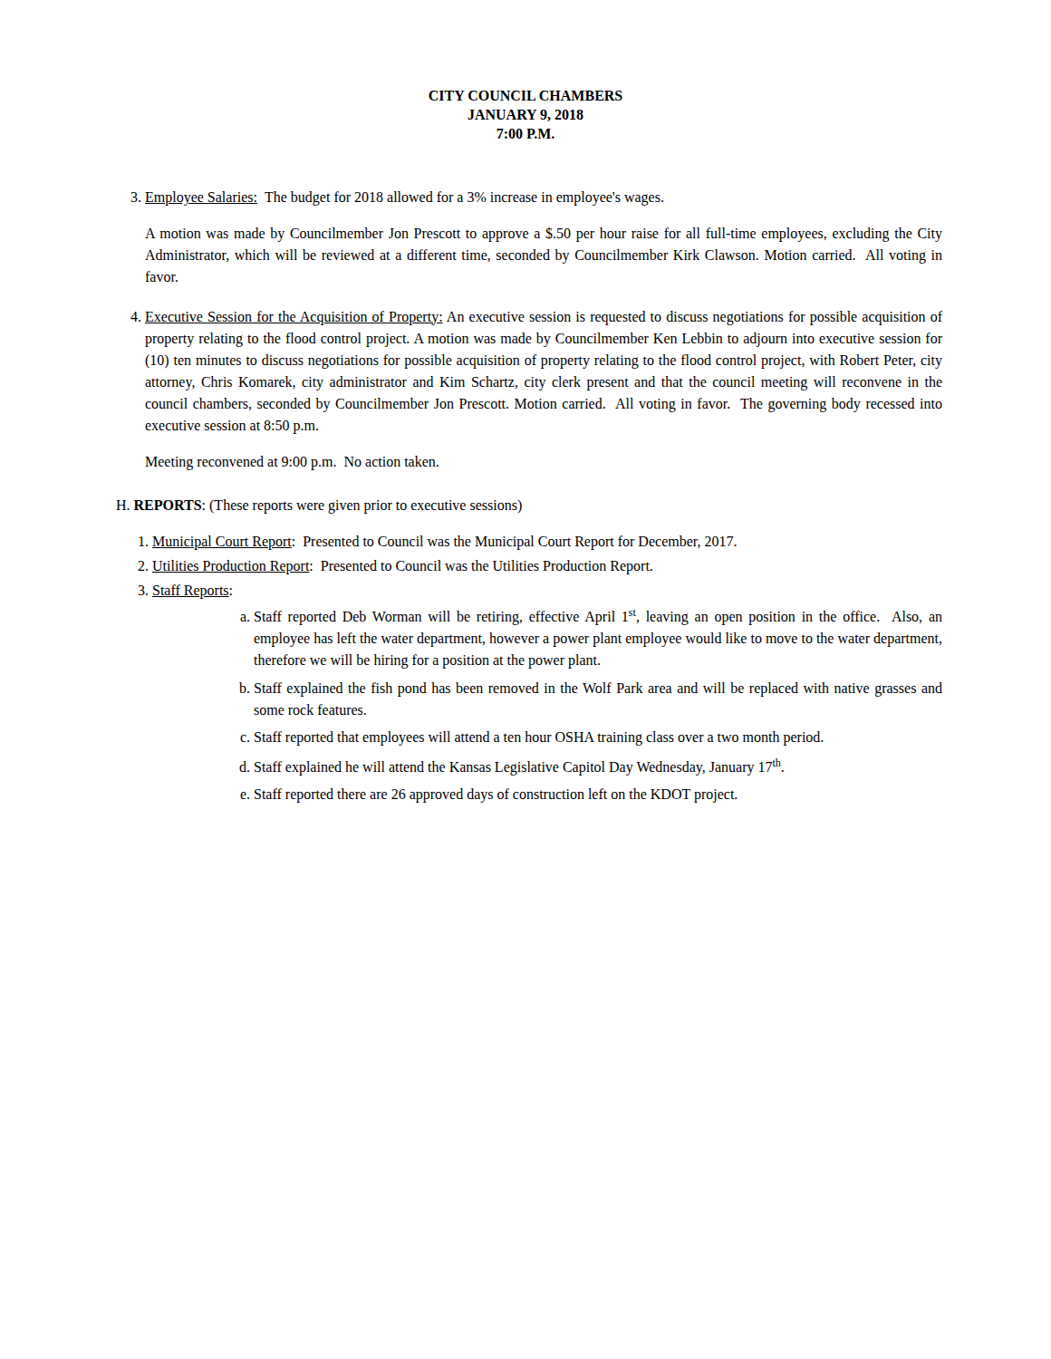CITY COUNCIL CHAMBERS
JANUARY 9, 2018
7:00 P.M.
Employee Salaries: The budget for 2018 allowed for a 3% increase in employee's wages.
A motion was made by Councilmember Jon Prescott to approve a $.50 per hour raise for all full-time employees, excluding the City Administrator, which will be reviewed at a different time, seconded by Councilmember Kirk Clawson. Motion carried. All voting in favor.
Executive Session for the Acquisition of Property: An executive session is requested to discuss negotiations for possible acquisition of property relating to the flood control project. A motion was made by Councilmember Ken Lebbin to adjourn into executive session for (10) ten minutes to discuss negotiations for possible acquisition of property relating to the flood control project, with Robert Peter, city attorney, Chris Komarek, city administrator and Kim Schartz, city clerk present and that the council meeting will reconvene in the council chambers, seconded by Councilmember Jon Prescott. Motion carried. All voting in favor. The governing body recessed into executive session at 8:50 p.m.
Meeting reconvened at 9:00 p.m. No action taken.
H. REPORTS: (These reports were given prior to executive sessions)
Municipal Court Report: Presented to Council was the Municipal Court Report for December, 2017.
Utilities Production Report: Presented to Council was the Utilities Production Report.
Staff Reports:
Staff reported Deb Worman will be retiring, effective April 1st, leaving an open position in the office. Also, an employee has left the water department, however a power plant employee would like to move to the water department, therefore we will be hiring for a position at the power plant.
Staff explained the fish pond has been removed in the Wolf Park area and will be replaced with native grasses and some rock features.
Staff reported that employees will attend a ten hour OSHA training class over a two month period.
Staff explained he will attend the Kansas Legislative Capitol Day Wednesday, January 17th.
Staff reported there are 26 approved days of construction left on the KDOT project.